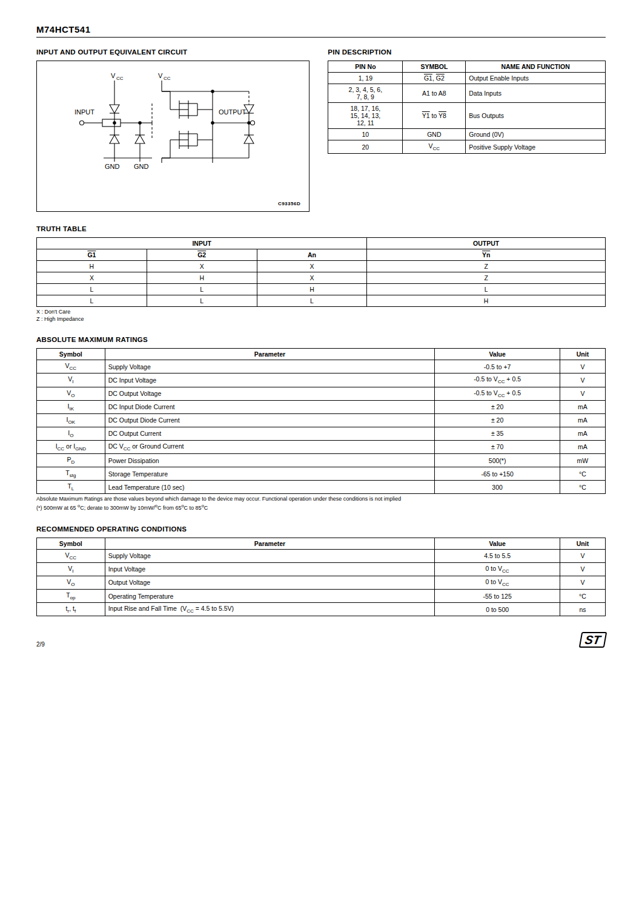M74HCT541
INPUT AND OUTPUT EQUIVALENT CIRCUIT
V CC V CC INPUT GND GND OUTPUT
C93356D
PIN DESCRIPTION
| PIN No | SYMBOL | NAME AND FUNCTION |
| --- | --- | --- |
| 1, 19 | G1 , G2 | Output Enable Inputs |
| 2, 3, 4, 5, 6, 7, 8, 9 | A1 to A8 | Data Inputs |
| 18, 17, 16, 15, 14, 13, 12, 11 | Y1 to Y8 | Bus Outputs |
| 10 | GND | Ground (0V) |
| 20 | V CC | Positive Supply Voltage |
TRUTH TABLE
| INPUT | OUTPUT |
| --- | --- |
| G1 | G2 | An | Yn |
| H | X | X | Z |
| X | H | X | Z |
| L | L | H | L |
| L | L | L | H |
X : Don't Care
Z : High Impedance
ABSOLUTE MAXIMUM RATINGS
| Symbol | Parameter | Value | Unit |
| --- | --- | --- | --- |
| V CC | Supply Voltage | -0.5 to +7 | V |
| V I | DC Input Voltage | -0.5 to V CC + 0.5 | V |
| V O | DC Output Voltage | -0.5 to V CC + 0.5 | V |
| I IK | DC Input Diode Current | ± 20 | mA |
| I OK | DC Output Diode Current | ± 20 | mA |
| I O | DC Output Current | ± 35 | mA |
| I CC or I GND | DC V CC or Ground Current | ± 70 | mA |
| P D | Power Dissipation | 500(*) | mW |
| T stg | Storage Temperature | -65 to +150 | °C |
| T L | Lead Temperature (10 sec) | 300 | °C |
Absolute Maximum Ratings are those values beyond which damage to the device may occur. Functional operation under these conditions is not implied
(*) 500mW at 65 oC; derate to 300mW by 10mW/oC from 65oC to 85oC
RECOMMENDED OPERATING CONDITIONS
| Symbol | Parameter | Value | Unit |
| --- | --- | --- | --- |
| V CC | Supply Voltage | 4.5 to 5.5 | V |
| V I | Input Voltage | 0 to V CC | V |
| V O | Output Voltage | 0 to V CC | V |
| T op | Operating Temperature | -55 to 125 | °C |
| t r , t f | Input Rise and Fall Time (V CC = 4.5 to 5.5V) | 0 to 500 | ns |
2/9
ST